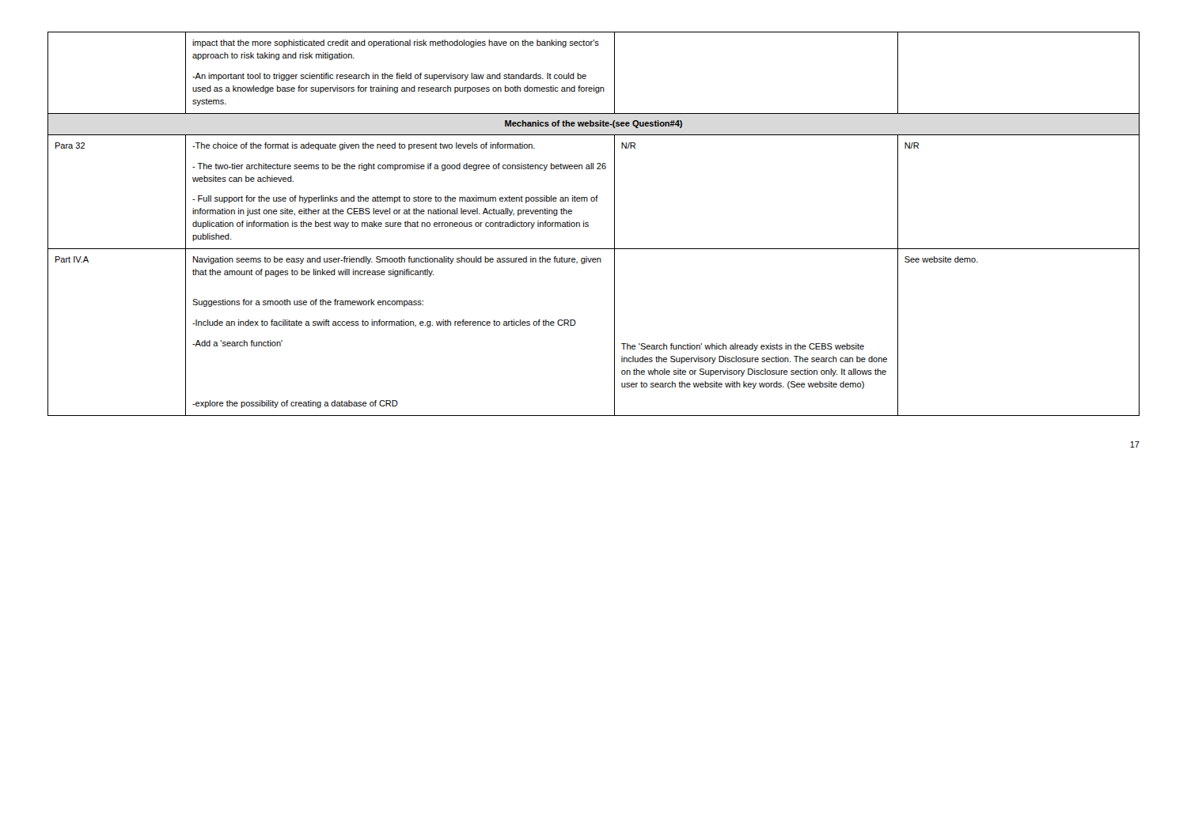| | impact that the more sophisticated credit and operational risk methodologies have on the banking sector's approach to risk taking and risk mitigation. -An important tool to trigger scientific research in the field of supervisory law and standards. It could be used as a knowledge base for supervisors for training and research purposes on both domestic and foreign systems. | | |
| Mechanics of the website-(see Question#4) |
| Para 32 | -The choice of the format is adequate given the need to present two levels of information. - The two-tier architecture seems to be the right compromise if a good degree of consistency between all 26 websites can be achieved. - Full support for the use of hyperlinks and the attempt to store to the maximum extent possible an item of information in just one site, either at the CEBS level or at the national level. Actually, preventing the duplication of information is the best way to make sure that no erroneous or contradictory information is published. | N/R | N/R |
| Part IV.A | Navigation seems to be easy and user-friendly. Smooth functionality should be assured in the future, given that the amount of pages to be linked will increase significantly. Suggestions for a smooth use of the framework encompass: -Include an index to facilitate a swift access to information, e.g. with reference to articles of the CRD -Add a 'search function' -explore the possibility of creating a database of CRD | The 'Search function' which already exists in the CEBS website includes the Supervisory Disclosure section. The search can be done on the whole site or Supervisory Disclosure section only. It allows the user to search the website with key words. (See website demo) | See website demo. |
17